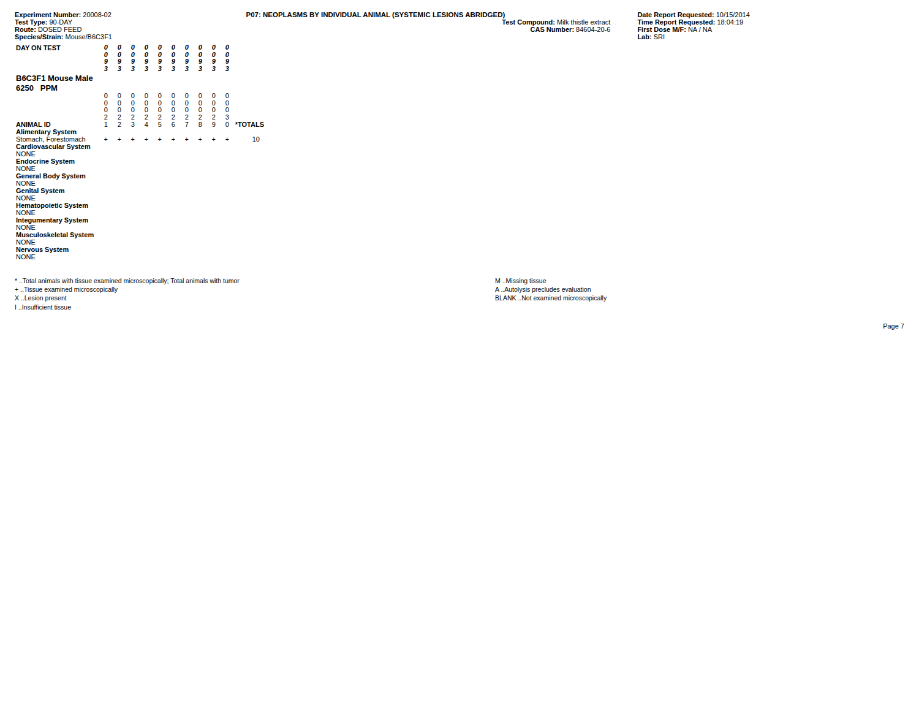| Experiment Number: 20008-02 Test Type: 90-DAY Route: DOSED FEED Species/Strain: Mouse/B6C3F1 | P07: NEOPLASMS BY INDIVIDUAL ANIMAL (SYSTEMIC LESIONS ABRIDGED) Test Compound: Milk thistle extract CAS Number: 84604-20-6 | Date Report Requested: 10/15/2014 Time Report Requested: 18:04:19 First Dose M/F: NA / NA Lab: SRI |
| DAY ON TEST | 0 0 9 3 | 0 0 9 3 | 0 0 9 3 | 0 0 9 3 | 0 0 9 3 | 0 0 9 3 | 0 0 9 3 | 0 0 9 3 | 0 0 9 3 | 0 0 9 3 | |
| B6C3F1 Mouse Male 6250 PPM | | |
| ANIMAL ID | 0 0 0 2 1 | 0 0 0 2 2 | 0 0 0 2 3 | 0 0 0 2 4 | 0 0 0 2 5 | 0 0 0 2 6 | 0 0 0 2 7 | 0 0 0 2 8 | 0 0 0 2 9 | 0 0 0 3 0 | *TOTALS |
| Alimentary System |
| Stomach, Forestomach | + | + | + | + | + | + | + | + | + | + | 10 |
| Cardiovascular System |
| NONE |
| Endocrine System |
| NONE |
| General Body System |
| NONE |
| Genital System |
| NONE |
| Hematopoietic System |
| NONE |
| Integumentary System |
| NONE |
| Musculoskeletal System |
| NONE |
| Nervous System |
| NONE |
M ..Missing tissue
A ..Autolysis precludes evaluation
BLANK ..Not examined microscopically
* ..Total animals with tissue examined microscopically; Total animals with tumor
+ ..Tissue examined microscopically
X ..Lesion present
I ..Insufficient tissue
Page 7